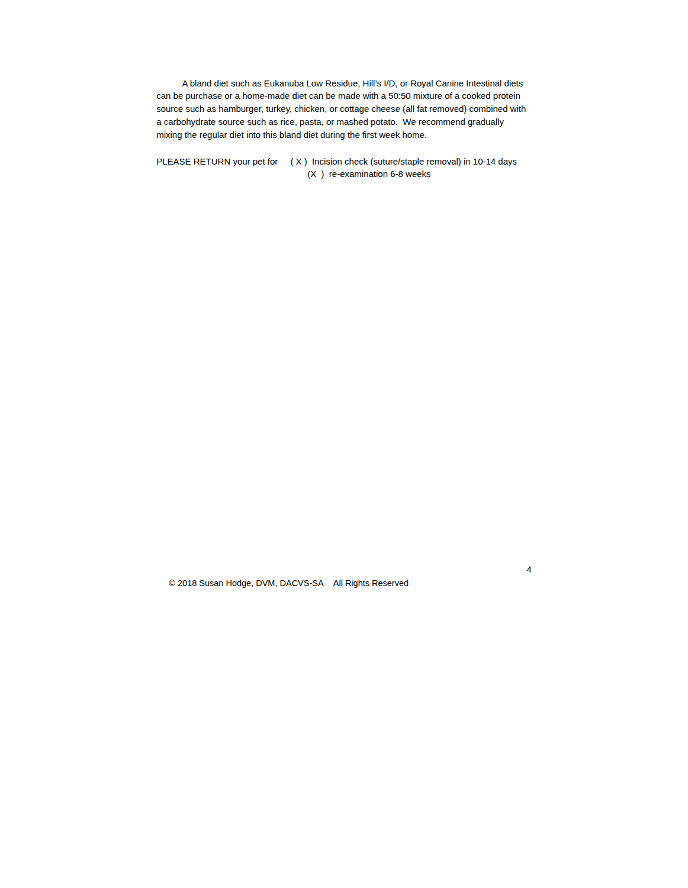A bland diet such as Eukanuba Low Residue, Hill’s I/D, or Royal Canine Intestinal diets can be purchase or a home-made diet can be made with a 50:50 mixture of a cooked protein source such as hamburger, turkey, chicken, or cottage cheese (all fat removed) combined with a carbohydrate source such as rice, pasta, or mashed potato. We recommend gradually mixing the regular diet into this bland diet during the first week home.
PLEASE RETURN your pet for
( X ) Incision check (suture/staple removal) in 10-14 days
(X ) re-examination 6-8 weeks
4
© 2018 Susan Hodge, DVM, DACVS-SA All Rights Reserved